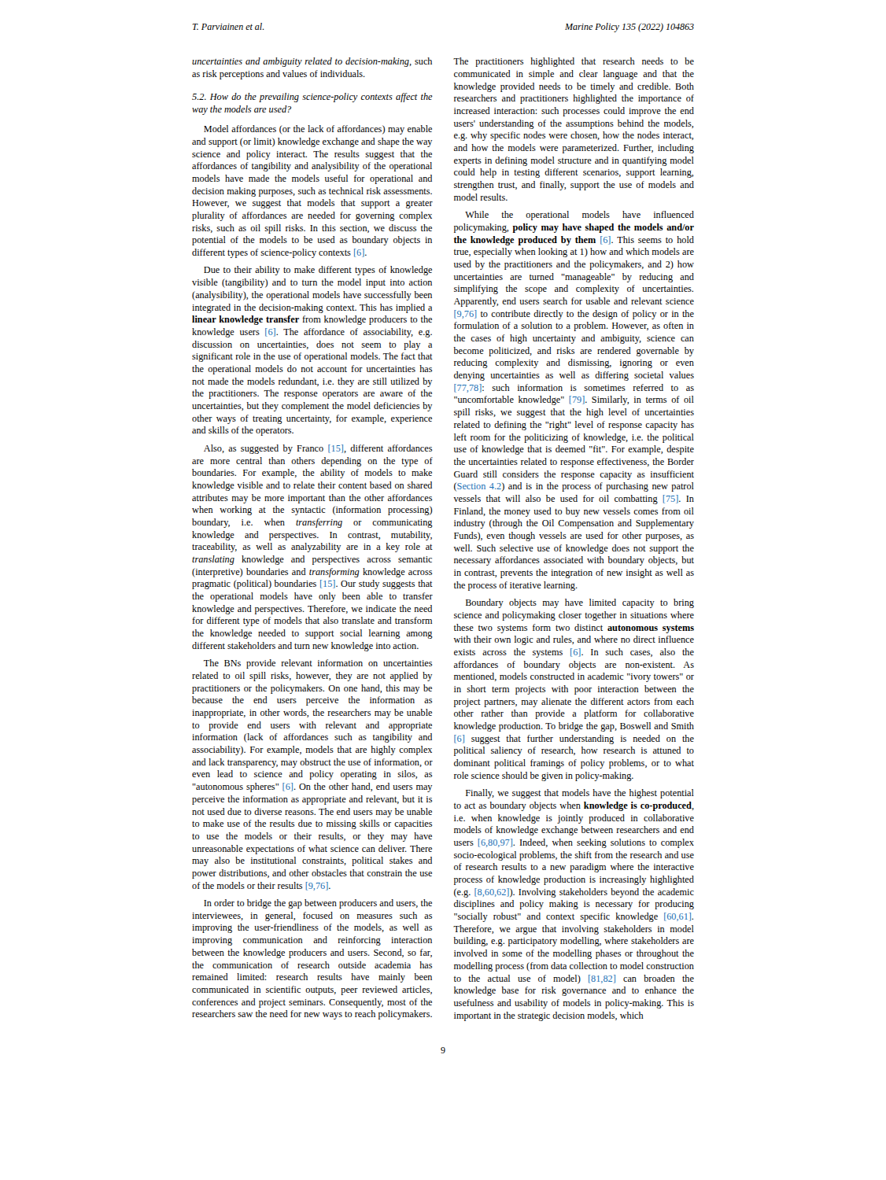T. Parviainen et al.
Marine Policy 135 (2022) 104863
uncertainties and ambiguity related to decision-making, such as risk perceptions and values of individuals.
5.2. How do the prevailing science-policy contexts affect the way the models are used?
Model affordances (or the lack of affordances) may enable and support (or limit) knowledge exchange and shape the way science and policy interact. The results suggest that the affordances of tangibility and analysibility of the operational models have made the models useful for operational and decision making purposes, such as technical risk assessments. However, we suggest that models that support a greater plurality of affordances are needed for governing complex risks, such as oil spill risks. In this section, we discuss the potential of the models to be used as boundary objects in different types of science-policy contexts [6].
Due to their ability to make different types of knowledge visible (tangibility) and to turn the model input into action (analysibility), the operational models have successfully been integrated in the decision-making context. This has implied a linear knowledge transfer from knowledge producers to the knowledge users [6]. The affordance of associability, e.g. discussion on uncertainties, does not seem to play a significant role in the use of operational models. The fact that the operational models do not account for uncertainties has not made the models redundant, i.e. they are still utilized by the practitioners. The response operators are aware of the uncertainties, but they complement the model deficiencies by other ways of treating uncertainty, for example, experience and skills of the operators.
Also, as suggested by Franco [15], different affordances are more central than others depending on the type of boundaries. For example, the ability of models to make knowledge visible and to relate their content based on shared attributes may be more important than the other affordances when working at the syntactic (information processing) boundary, i.e. when transferring or communicating knowledge and perspectives. In contrast, mutability, traceability, as well as analyzability are in a key role at translating knowledge and perspectives across semantic (interpretive) boundaries and transforming knowledge across pragmatic (political) boundaries [15]. Our study suggests that the operational models have only been able to transfer knowledge and perspectives. Therefore, we indicate the need for different type of models that also translate and transform the knowledge needed to support social learning among different stakeholders and turn new knowledge into action.
The BNs provide relevant information on uncertainties related to oil spill risks, however, they are not applied by practitioners or the policymakers. On one hand, this may be because the end users perceive the information as inappropriate, in other words, the researchers may be unable to provide end users with relevant and appropriate information (lack of affordances such as tangibility and associability). For example, models that are highly complex and lack transparency, may obstruct the use of information, or even lead to science and policy operating in silos, as "autonomous spheres" [6]. On the other hand, end users may perceive the information as appropriate and relevant, but it is not used due to diverse reasons. The end users may be unable to make use of the results due to missing skills or capacities to use the models or their results, or they may have unreasonable expectations of what science can deliver. There may also be institutional constraints, political stakes and power distributions, and other obstacles that constrain the use of the models or their results [9,76].
In order to bridge the gap between producers and users, the interviewees, in general, focused on measures such as improving the user-friendliness of the models, as well as improving communication and reinforcing interaction between the knowledge producers and users. Second, so far, the communication of research outside academia has remained limited: research results have mainly been communicated in scientific outputs, peer reviewed articles, conferences and project seminars. Consequently, most of the researchers saw the need for new ways to reach policymakers. The practitioners highlighted that research needs to be communicated in simple and clear language and that the knowledge provided needs to be timely and credible. Both researchers and practitioners highlighted the importance of increased interaction: such processes could improve the end users' understanding of the assumptions behind the models, e.g. why specific nodes were chosen, how the nodes interact, and how the models were parameterized. Further, including experts in defining model structure and in quantifying model could help in testing different scenarios, support learning, strengthen trust, and finally, support the use of models and model results.
While the operational models have influenced policymaking, policy may have shaped the models and/or the knowledge produced by them [6]. This seems to hold true, especially when looking at 1) how and which models are used by the practitioners and the policymakers, and 2) how uncertainties are turned "manageable" by reducing and simplifying the scope and complexity of uncertainties. Apparently, end users search for usable and relevant science [9,76] to contribute directly to the design of policy or in the formulation of a solution to a problem. However, as often in the cases of high uncertainty and ambiguity, science can become politicized, and risks are rendered governable by reducing complexity and dismissing, ignoring or even denying uncertainties as well as differing societal values [77,78]: such information is sometimes referred to as "uncomfortable knowledge" [79]. Similarly, in terms of oil spill risks, we suggest that the high level of uncertainties related to defining the "right" level of response capacity has left room for the politicizing of knowledge, i.e. the political use of knowledge that is deemed "fit". For example, despite the uncertainties related to response effectiveness, the Border Guard still considers the response capacity as insufficient (Section 4.2) and is in the process of purchasing new patrol vessels that will also be used for oil combatting [75]. In Finland, the money used to buy new vessels comes from oil industry (through the Oil Compensation and Supplementary Funds), even though vessels are used for other purposes, as well. Such selective use of knowledge does not support the necessary affordances associated with boundary objects, but in contrast, prevents the integration of new insight as well as the process of iterative learning.
Boundary objects may have limited capacity to bring science and policymaking closer together in situations where these two systems form two distinct autonomous systems with their own logic and rules, and where no direct influence exists across the systems [6]. In such cases, also the affordances of boundary objects are non-existent. As mentioned, models constructed in academic "ivory towers" or in short term projects with poor interaction between the project partners, may alienate the different actors from each other rather than provide a platform for collaborative knowledge production. To bridge the gap, Boswell and Smith [6] suggest that further understanding is needed on the political saliency of research, how research is attuned to dominant political framings of policy problems, or to what role science should be given in policy-making.
Finally, we suggest that models have the highest potential to act as boundary objects when knowledge is co-produced, i.e. when knowledge is jointly produced in collaborative models of knowledge exchange between researchers and end users [6,80,97]. Indeed, when seeking solutions to complex socio-ecological problems, the shift from the research and use of research results to a new paradigm where the interactive process of knowledge production is increasingly highlighted (e.g. [8,60,62]). Involving stakeholders beyond the academic disciplines and policy making is necessary for producing "socially robust" and context specific knowledge [60,61]. Therefore, we argue that involving stakeholders in model building, e.g. participatory modelling, where stakeholders are involved in some of the modelling phases or throughout the modelling process (from data collection to model construction to the actual use of model) [81,82] can broaden the knowledge base for risk governance and to enhance the usefulness and usability of models in policy-making. This is important in the strategic decision models, which
9